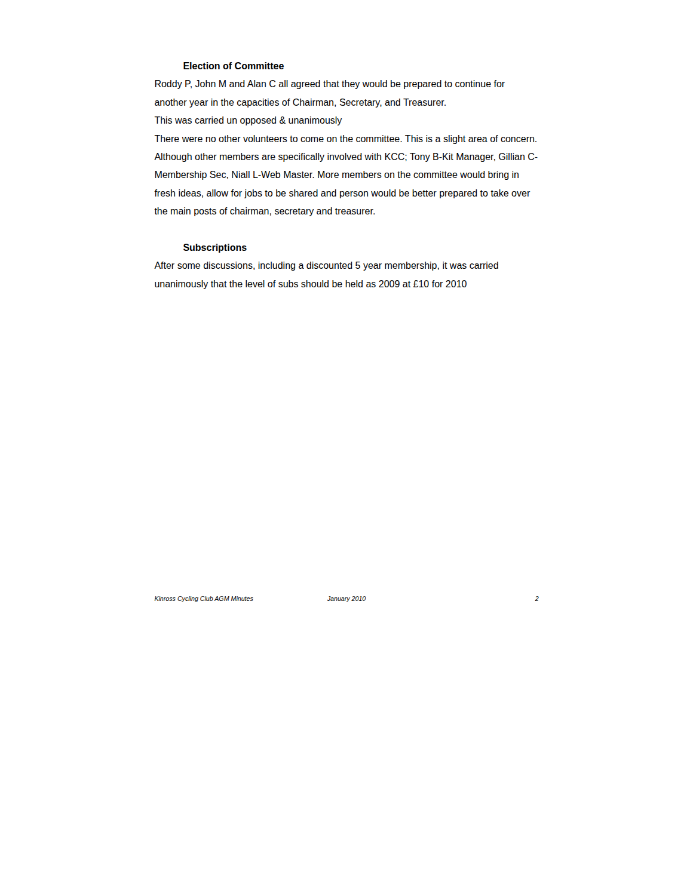Election of Committee
Roddy P, John M and Alan C all agreed that they would be prepared to continue for another year in the capacities of Chairman, Secretary, and Treasurer.
This was carried un opposed & unanimously
There were no other volunteers to come on the committee. This is a slight area of concern. Although other members are specifically involved with KCC; Tony B-Kit Manager, Gillian C-Membership Sec, Niall L-Web Master. More members on the committee would bring in fresh ideas, allow for jobs to be shared and person would be better prepared to take over the main posts of chairman, secretary and treasurer.
Subscriptions
After some discussions, including a discounted 5 year membership, it was carried unanimously that the level of subs should be held as 2009 at £10 for 2010
Kinross Cycling Club AGM Minutes January 2010 2